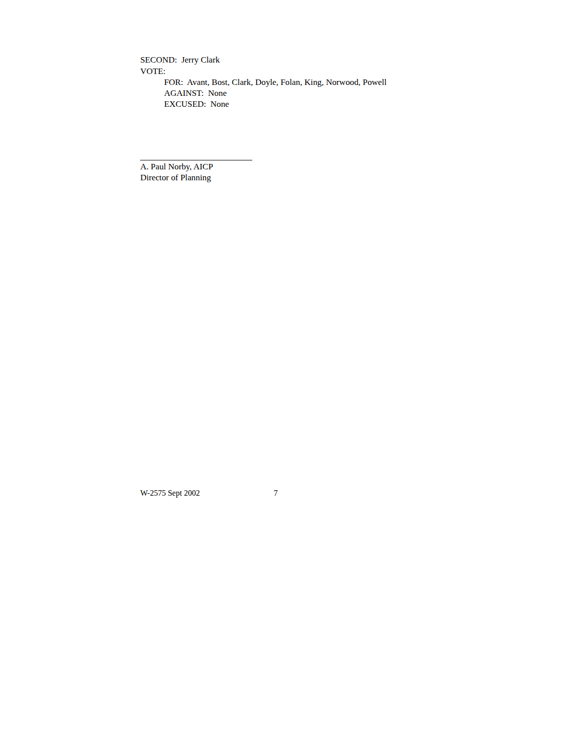SECOND: Jerry Clark
VOTE:
FOR: Avant, Bost, Clark, Doyle, Folan, King, Norwood, Powell
AGAINST: None
EXCUSED: None
A. Paul Norby, AICP
Director of Planning
W-2575 Sept 2002 7